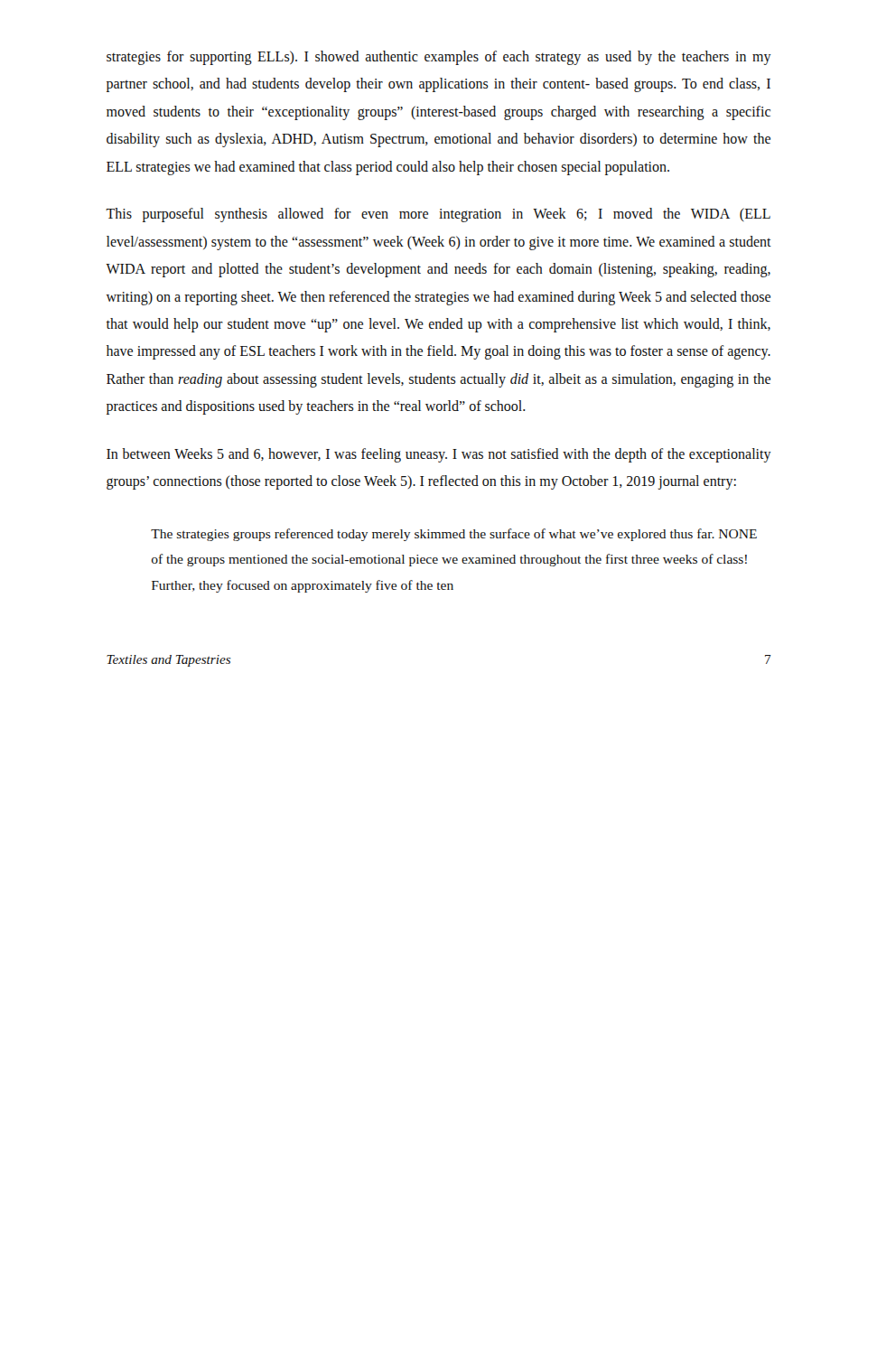strategies for supporting ELLs). I showed authentic examples of each strategy as used by the teachers in my partner school, and had students develop their own applications in their content- based groups. To end class, I moved students to their “exceptionality groups” (interest-based groups charged with researching a specific disability such as dyslexia, ADHD, Autism Spectrum, emotional and behavior disorders) to determine how the ELL strategies we had examined that class period could also help their chosen special population.
This purposeful synthesis allowed for even more integration in Week 6; I moved the WIDA (ELL level/assessment) system to the “assessment” week (Week 6) in order to give it more time. We examined a student WIDA report and plotted the student’s development and needs for each domain (listening, speaking, reading, writing) on a reporting sheet. We then referenced the strategies we had examined during Week 5 and selected those that would help our student move “up” one level. We ended up with a comprehensive list which would, I think, have impressed any of ESL teachers I work with in the field. My goal in doing this was to foster a sense of agency. Rather than reading about assessing student levels, students actually did it, albeit as a simulation, engaging in the practices and dispositions used by teachers in the “real world” of school.
In between Weeks 5 and 6, however, I was feeling uneasy. I was not satisfied with the depth of the exceptionality groups’ connections (those reported to close Week 5). I reflected on this in my October 1, 2019 journal entry:
The strategies groups referenced today merely skimmed the surface of what we’ve explored thus far. NONE of the groups mentioned the social-emotional piece we examined throughout the first three weeks of class! Further, they focused on approximately five of the ten
Textiles and Tapestries 7